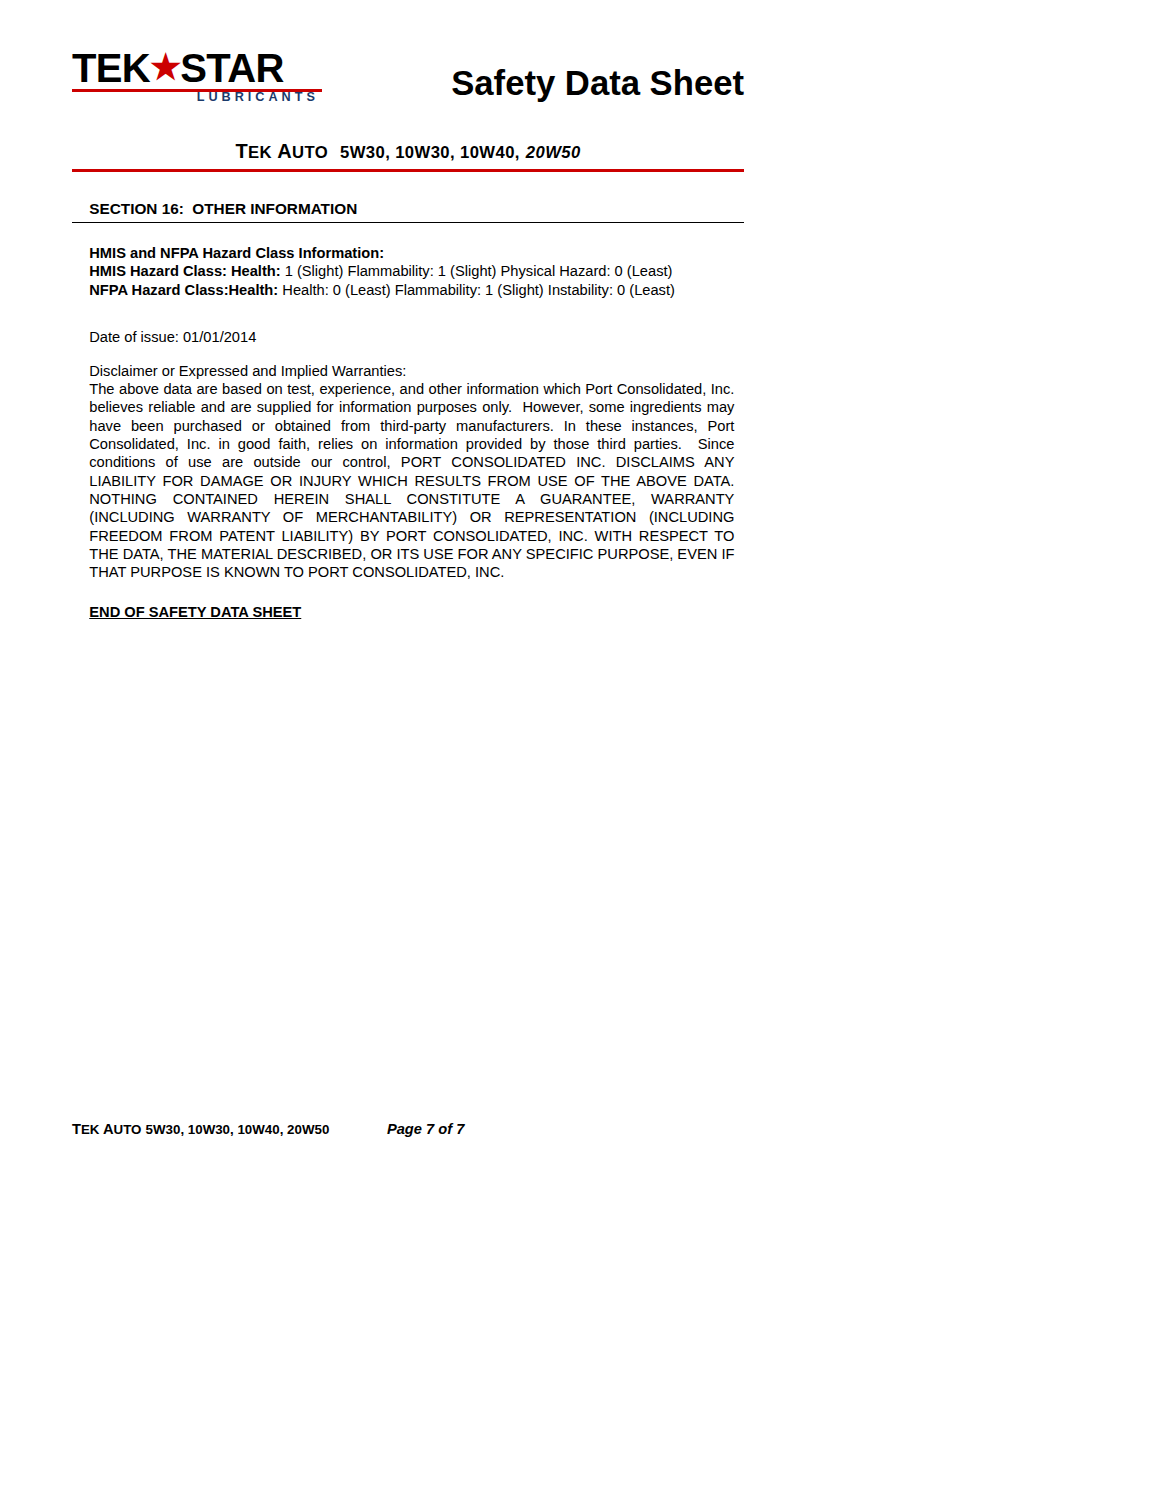TEK★STAR
LUBRICANTS
Safety Data Sheet
TEK AUTO 5W30, 10W30, 10W40, 20W50
SECTION 16: OTHER INFORMATION
HMIS and NFPA Hazard Class Information:
HMIS Hazard Class: Health: 1 (Slight) Flammability: 1 (Slight) Physical Hazard: 0 (Least)
NFPA Hazard Class:Health: Health: 0 (Least) Flammability: 1 (Slight) Instability: 0 (Least)
Date of issue: 01/01/2014
Disclaimer or Expressed and Implied Warranties:
The above data are based on test, experience, and other information which Port Consolidated, Inc. believes reliable and are supplied for information purposes only. However, some ingredients may have been purchased or obtained from third-party manufacturers. In these instances, Port Consolidated, Inc. in good faith, relies on information provided by those third parties. Since conditions of use are outside our control, PORT CONSOLIDATED INC. DISCLAIMS ANY LIABILITY FOR DAMAGE OR INJURY WHICH RESULTS FROM USE OF THE ABOVE DATA. NOTHING CONTAINED HEREIN SHALL CONSTITUTE A GUARANTEE, WARRANTY (INCLUDING WARRANTY OF MERCHANTABILITY) OR REPRESENTATION (INCLUDING FREEDOM FROM PATENT LIABILITY) BY PORT CONSOLIDATED, INC. WITH RESPECT TO THE DATA, THE MATERIAL DESCRIBED, OR ITS USE FOR ANY SPECIFIC PURPOSE, EVEN IF THAT PURPOSE IS KNOWN TO PORT CONSOLIDATED, INC.
END OF SAFETY DATA SHEET
TEK AUTO 5W30, 10W30, 10W40, 20W50 Page 7 of 7